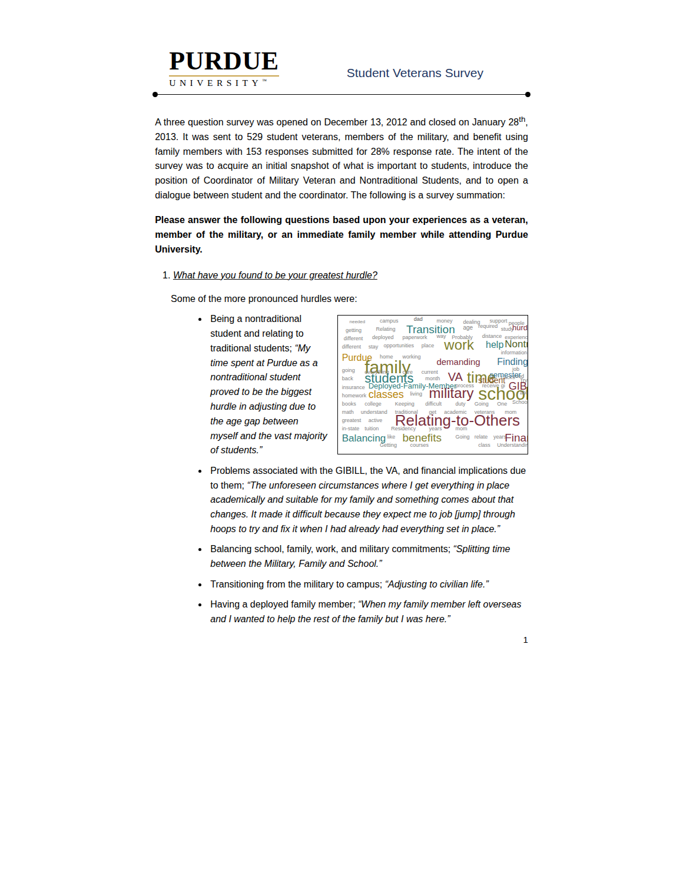PURDUE
UNIVERSITY™
Student Veterans Survey
A three question survey was opened on December 13, 2012 and closed on January 28th, 2013. It was sent to 529 student veterans, members of the military, and benefit using family members with 153 responses submitted for 28% response rate. The intent of the survey was to acquire an initial snapshot of what is important to students, introduce the position of Coordinator of Military Veteran and Nontraditional Students, and to open a dialogue between student and the coordinator. The following is a survey summation:
Please answer the following questions based upon your experiences as a veteran, member of the military, or an immediate family member while attending Purdue University.
What have you found to be your greatest hurdle?
Some of the more pronounced hurdles were:
needed campus dad money dealing support people getting Relating Transition age required study hurdle different deployed paperwork way Probably distance experience different stay opportunities place work help Nontraditional Purdue home working information family demanding Finding going everything care current job back students month VA time Lack good Trying semester student insurance Deployed-Family-Member process receive gi GIBILL homework classes living military school able books college Keeping difficult duty Going One School math understand traditional get academic veterans mom greatest active Relating-to-Others in-state tuition Residency years mom Balancing like benefits Going relate years Financial Getting courses class Understanding
Being a nontraditional student and relating to traditional students; “My time spent at Purdue as a nontraditional student proved to be the biggest hurdle in adjusting due to the age gap between myself and the vast majority of students.”
Problems associated with the GIBILL, the VA, and financial implications due to them; “The unforeseen circumstances where I get everything in place academically and suitable for my family and something comes about that changes. It made it difficult because they expect me to job [jump] through hoops to try and fix it when I had already had everything set in place.”
Balancing school, family, work, and military commitments; “Splitting time between the Military, Family and School.”
Transitioning from the military to campus; “Adjusting to civilian life.”
Having a deployed family member; “When my family member left overseas and I wanted to help the rest of the family but I was here.”
1